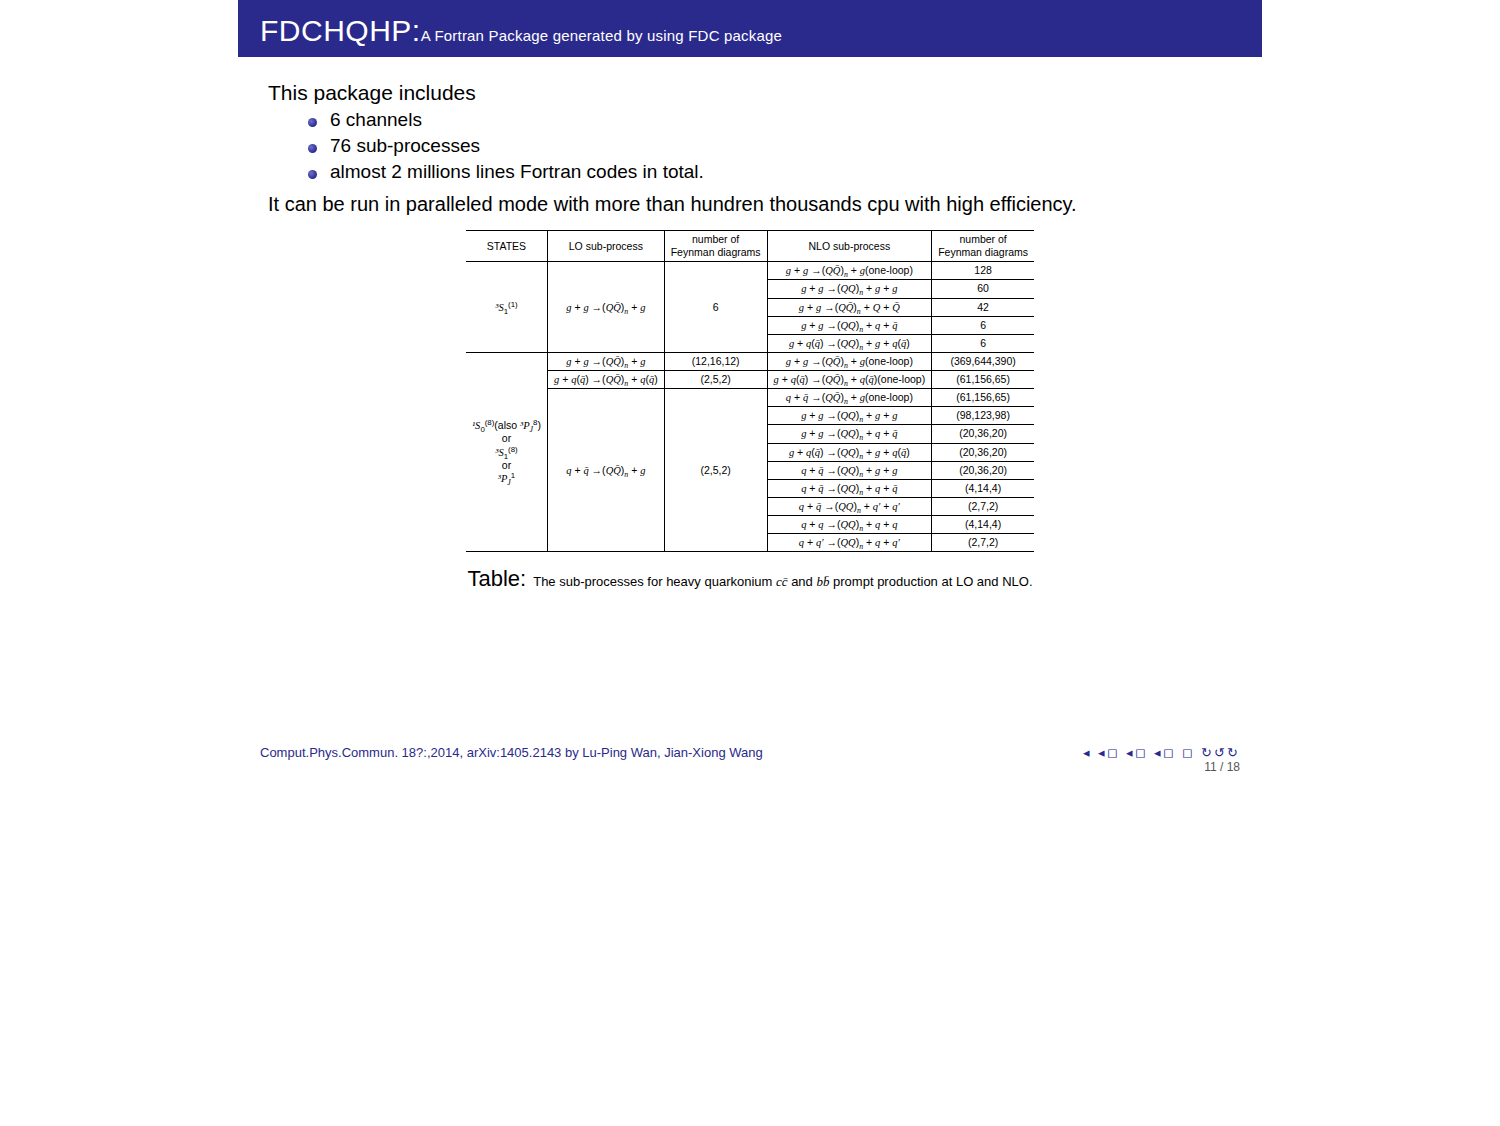FDCHQHP:A Fortran Package generated by using FDC package
This package includes
6 channels
76 sub-processes
almost 2 millions lines Fortran codes in total.
It can be run in paralleled mode with more than hundren thousands cpu with high efficiency.
| STATES | LO sub-process | number of Feynman diagrams | NLO sub-process | number of Feynman diagrams |
| --- | --- | --- | --- | --- |
| ³S 1 (1) | g + g →( QQ̄ ) n + g | 6 | g + g →( QQ̄ ) n + g (one-loop) | 128 |
| g + g →( QQ ) n + g + g | 60 |
| g + g →( QQ̄ ) n + Q + Q̄ | 42 |
| g + g →( QQ ) n + q + q̄ | 6 |
| g + q ( q̄ ) →( QQ ) n + g + q ( q̄ ) | 6 |
| ¹S 0 (8) (also ³P J 8 ) or ³S 1 (8) or ³P J 1 | g + g →( QQ̄ ) n + g | (12,16,12) | g + g →( QQ̄ ) n + g (one-loop) | (369,644,390) |
| g + q ( q̄ ) →( QQ̄ ) n + q ( q̄ ) | (2,5,2) | g + q ( q̄ ) →( QQ̄ ) n + q ( q̄ )(one-loop) | (61,156,65) |
| q + q̄ →( QQ̄ ) n + g | (2,5,2) | q + q̄ →( QQ̄ ) n + g (one-loop) | (61,156,65) |
| g + g →( QQ ) n + g + g | (98,123,98) |
| g + g →( QQ ) n + q + q̄ | (20,36,20) |
| g + q ( q̄ ) →( QQ ) n + g + q ( q̄ ) | (20,36,20) |
| q + q̄ →( QQ ) n + g + g | (20,36,20) |
| q + q̄ →( QQ ) n + q + q̄ | (4,14,4) |
| q + q̄ →( QQ ) n + q′ + q′ | (2,7,2) |
| q + q →( QQ ) n + q + q | (4,14,4) |
| q + q′ →( QQ ) n + q + q′ | (2,7,2) |
Table: The sub-processes for heavy quarkonium cc̄ and bb̄ prompt production at LO and NLO.
Comput.Phys.Commun. 18?:,2014, arXiv:1405.2143 by Lu-Ping Wan, Jian-Xiong Wang ◂◂◻◂◻◂◻◻↻↺↻ 11 / 18